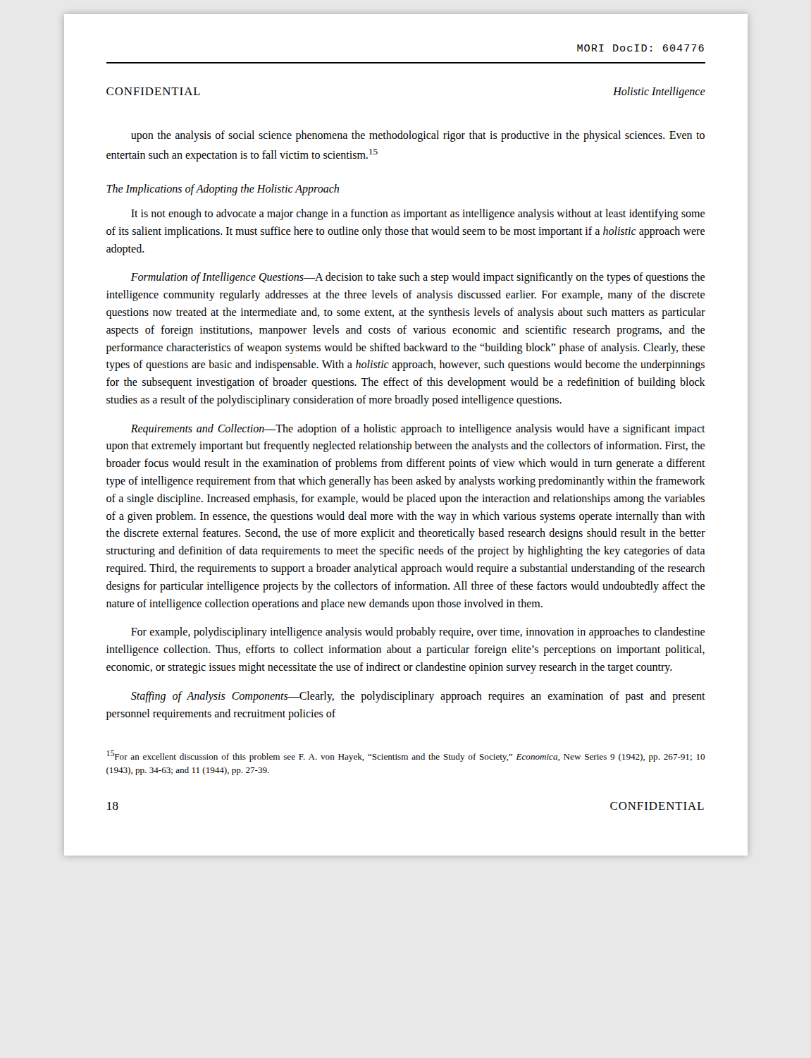MORI DocID: 604776
CONFIDENTIAL Holistic Intelligence
upon the analysis of social science phenomena the methodological rigor that is productive in the physical sciences. Even to entertain such an expectation is to fall victim to scientism.15
The Implications of Adopting the Holistic Approach
It is not enough to advocate a major change in a function as important as intelligence analysis without at least identifying some of its salient implications. It must suffice here to outline only those that would seem to be most important if a holistic approach were adopted.
Formulation of Intelligence Questions—A decision to take such a step would impact significantly on the types of questions the intelligence community regularly addresses at the three levels of analysis discussed earlier. For example, many of the discrete questions now treated at the intermediate and, to some extent, at the synthesis levels of analysis about such matters as particular aspects of foreign institutions, manpower levels and costs of various economic and scientific research programs, and the performance characteristics of weapon systems would be shifted backward to the “building block” phase of analysis. Clearly, these types of questions are basic and indispensable. With a holistic approach, however, such questions would become the underpinnings for the subsequent investigation of broader questions. The effect of this development would be a redefinition of building block studies as a result of the polydisciplinary consideration of more broadly posed intelligence questions.
Requirements and Collection—The adoption of a holistic approach to intelligence analysis would have a significant impact upon that extremely important but frequently neglected relationship between the analysts and the collectors of information. First, the broader focus would result in the examination of problems from different points of view which would in turn generate a different type of intelligence requirement from that which generally has been asked by analysts working predominantly within the framework of a single discipline. Increased emphasis, for example, would be placed upon the interaction and relationships among the variables of a given problem. In essence, the questions would deal more with the way in which various systems operate internally than with the discrete external features. Second, the use of more explicit and theoretically based research designs should result in the better structuring and definition of data requirements to meet the specific needs of the project by highlighting the key categories of data required. Third, the requirements to support a broader analytical approach would require a substantial understanding of the research designs for particular intelligence projects by the collectors of information. All three of these factors would undoubtedly affect the nature of intelligence collection operations and place new demands upon those involved in them.
For example, polydisciplinary intelligence analysis would probably require, over time, innovation in approaches to clandestine intelligence collection. Thus, efforts to collect information about a particular foreign elite’s perceptions on important political, economic, or strategic issues might necessitate the use of indirect or clandestine opinion survey research in the target country.
Staffing of Analysis Components—Clearly, the polydisciplinary approach requires an examination of past and present personnel requirements and recruitment policies of
15For an excellent discussion of this problem see F. A. von Hayek, “Scientism and the Study of Society,” Economica, New Series 9 (1942), pp. 267-91; 10 (1943), pp. 34-63; and 11 (1944), pp. 27-39.
18 CONFIDENTIAL